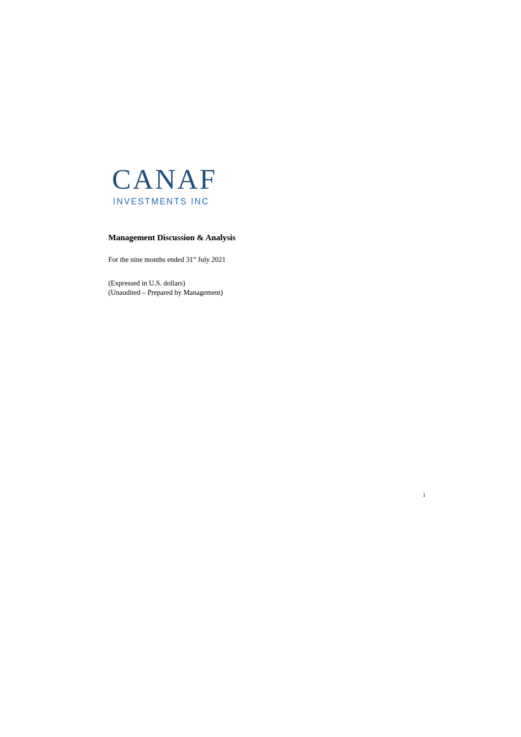CANAF
INVESTMENTS INC
Management Discussion & Analysis
For the nine months ended 31st July 2021
(Expressed in U.S. dollars)
(Unaudited – Prepared by Management)
1